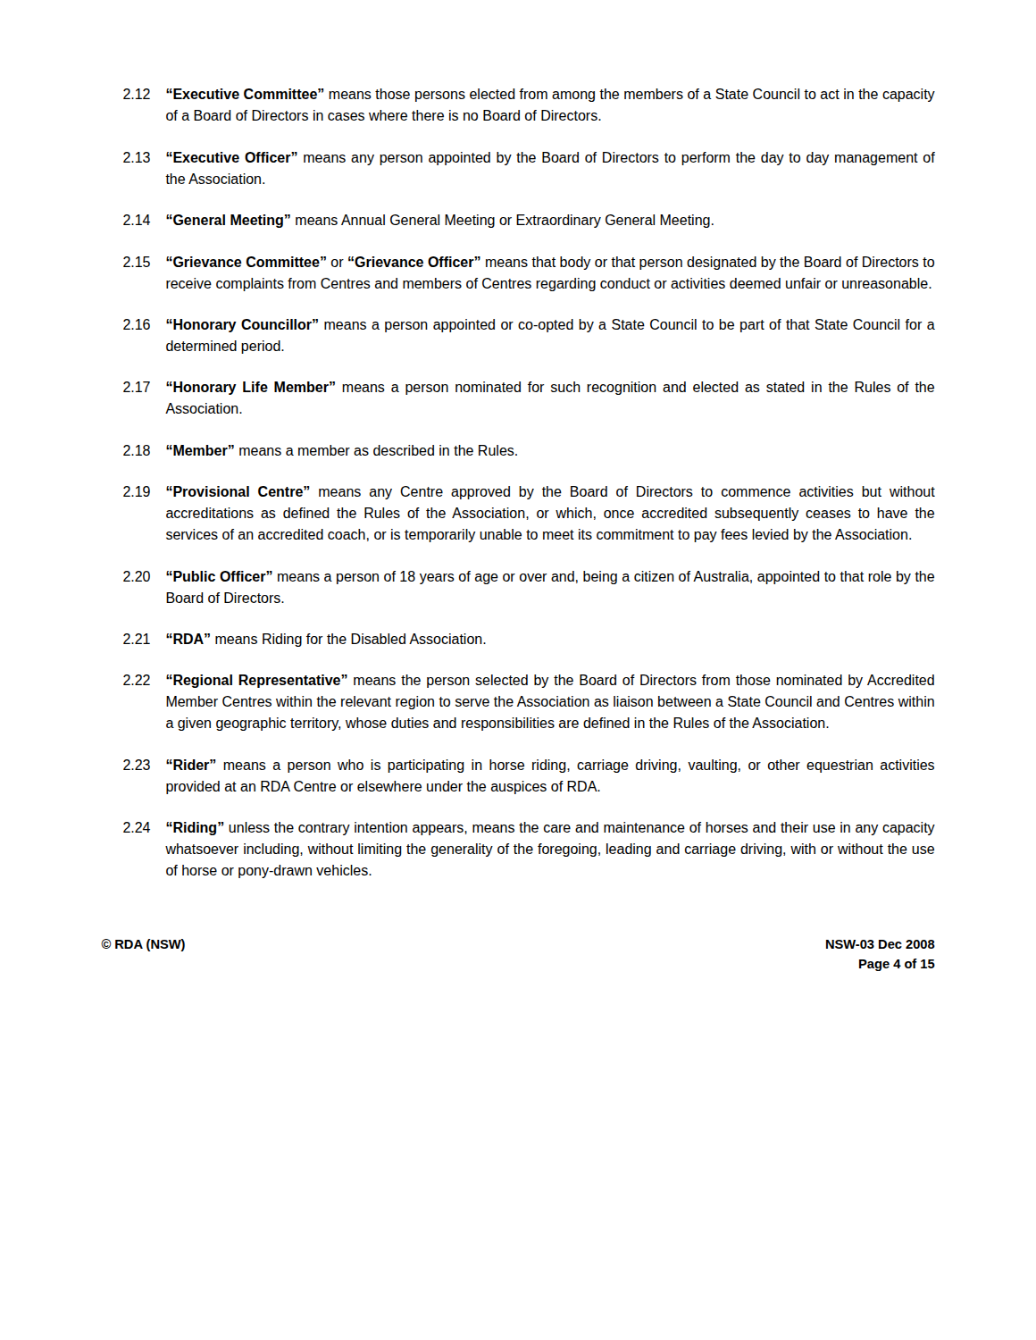2.12
“Executive Committee” means those persons elected from among the members of a State Council to act in the capacity of a Board of Directors in cases where there is no Board of Directors.
2.13
“Executive Officer” means any person appointed by the Board of Directors to perform the day to day management of the Association.
2.14
“General Meeting” means Annual General Meeting or Extraordinary General Meeting.
2.15
“Grievance Committee” or “Grievance Officer” means that body or that person designated by the Board of Directors to receive complaints from Centres and members of Centres regarding conduct or activities deemed unfair or unreasonable.
2.16
“Honorary Councillor” means a person appointed or co-opted by a State Council to be part of that State Council for a determined period.
2.17
“Honorary Life Member” means a person nominated for such recognition and elected as stated in the Rules of the Association.
2.18
“Member” means a member as described in the Rules.
2.19
“Provisional Centre” means any Centre approved by the Board of Directors to commence activities but without accreditations as defined the Rules of the Association, or which, once accredited subsequently ceases to have the services of an accredited coach, or is temporarily unable to meet its commitment to pay fees levied by the Association.
2.20
“Public Officer” means a person of 18 years of age or over and, being a citizen of Australia, appointed to that role by the Board of Directors.
2.21
“RDA” means Riding for the Disabled Association.
2.22
“Regional Representative” means the person selected by the Board of Directors from those nominated by Accredited Member Centres within the relevant region to serve the Association as liaison between a State Council and Centres within a given geographic territory, whose duties and responsibilities are defined in the Rules of the Association.
2.23
“Rider” means a person who is participating in horse riding, carriage driving, vaulting, or other equestrian activities provided at an RDA Centre or elsewhere under the auspices of RDA.
2.24
“Riding” unless the contrary intention appears, means the care and maintenance of horses and their use in any capacity whatsoever including, without limiting the generality of the foregoing, leading and carriage driving, with or without the use of horse or pony-drawn vehicles.
© RDA (NSW)
NSW-03 Dec 2008
Page 4 of 15